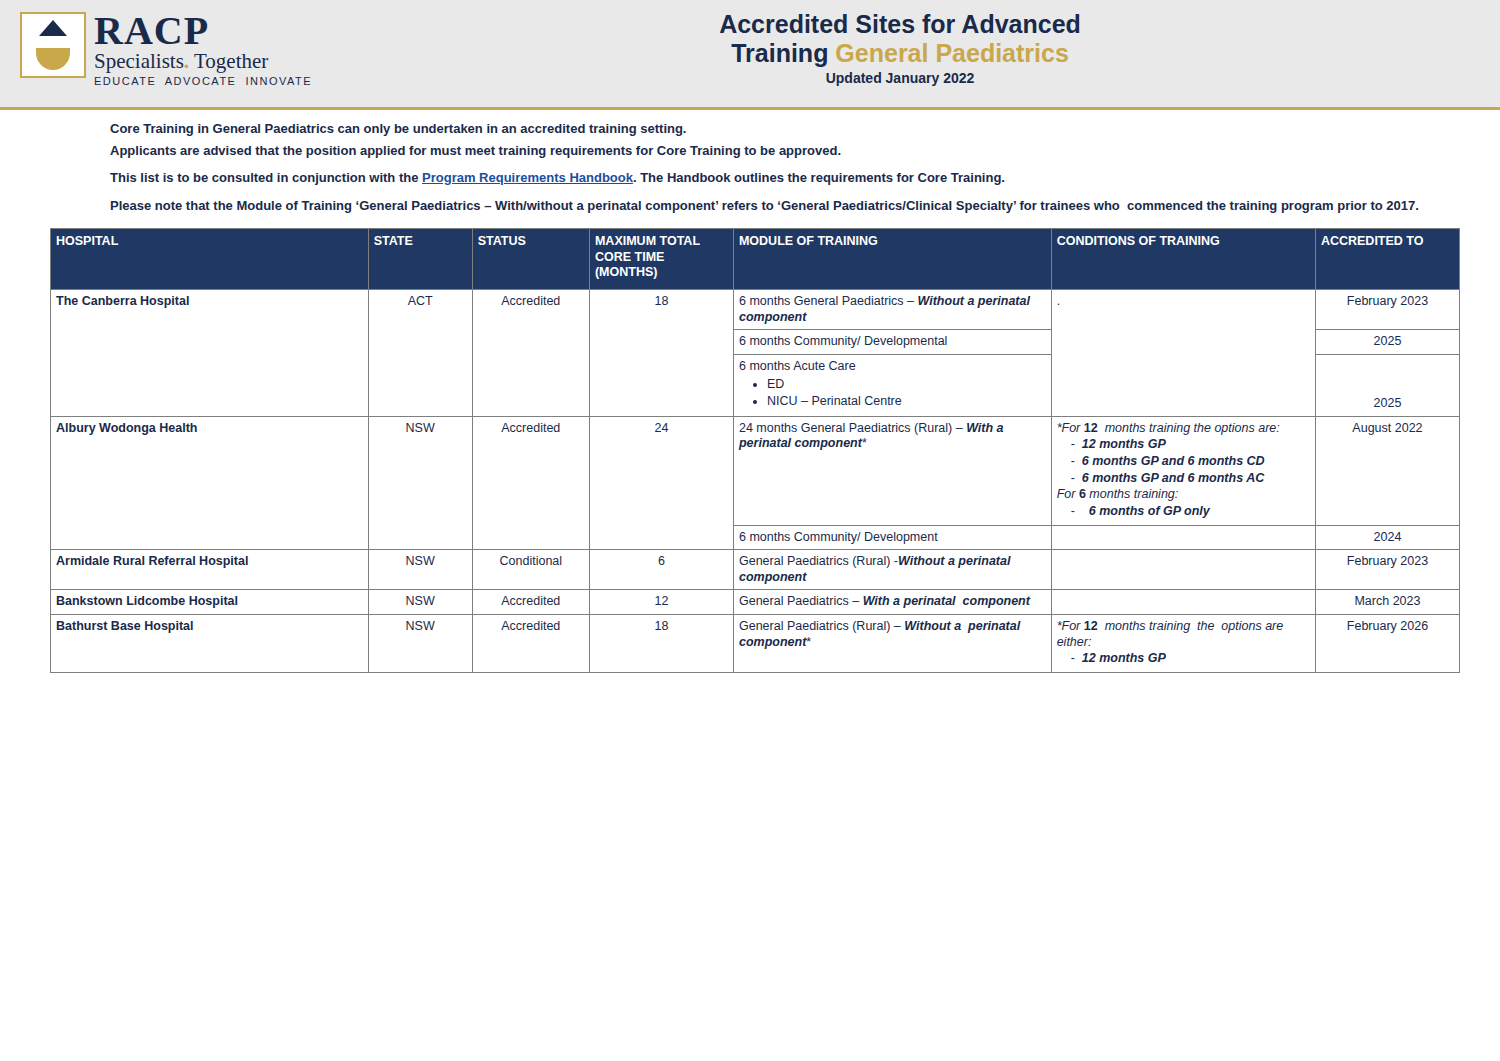RACP
Specialists. Together
EDUCATE ADVOCATE INNOVATE
Accredited Sites for Advanced
Training General Paediatrics
Updated January 2022
Core Training in General Paediatrics can only be undertaken in an accredited training setting.
Applicants are advised that the position applied for must meet training requirements for Core Training to be approved.
This list is to be consulted in conjunction with the Program Requirements Handbook. The Handbook outlines the requirements for Core Training.
Please note that the Module of Training ‘General Paediatrics – With/without a perinatal component’ refers to ‘General Paediatrics/Clinical Specialty’ for trainees who commenced the training program prior to 2017.
| HOSPITAL | STATE | STATUS | MAXIMUM TOTAL CORE TIME (MONTHS) | MODULE OF TRAINING | CONDITIONS OF TRAINING | ACCREDITED TO |
| --- | --- | --- | --- | --- | --- | --- |
| The Canberra Hospital | ACT | Accredited | 18 | 6 months General Paediatrics – Without a perinatal component | . | February 2023 |
| 6 months Community/ Developmental | 2025 |
| 6 months Acute Care ED NICU – Perinatal Centre | 2025 |
| Albury Wodonga Health | NSW | Accredited | 24 | 24 months General Paediatrics (Rural) – With a perinatal component * | *For 12 months training the options are: - 12 months GP - 6 months GP and 6 months CD - 6 months GP and 6 months AC For 6 months training: - 6 months of GP only | August 2022 |
| 6 months Community/ Development | | 2024 |
| Armidale Rural Referral Hospital | NSW | Conditional | 6 | General Paediatrics (Rural) - Without a perinatal component | | February 2023 |
| Bankstown Lidcombe Hospital | NSW | Accredited | 12 | General Paediatrics – With a perinatal component | | March 2023 |
| Bathurst Base Hospital | NSW | Accredited | 18 | General Paediatrics (Rural) – Without a perinatal component * | *For 12 months training the options are either: - 12 months GP | February 2026 |